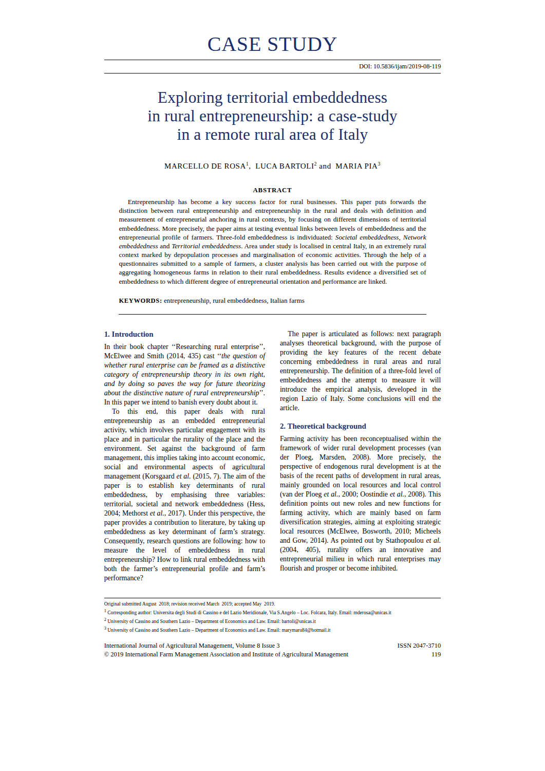CASE STUDY
DOI: 10.5836/ijam/2019-08-119
Exploring territorial embeddedness
in rural entrepreneurship: a case-study
in a remote rural area of Italy
MARCELLO DE ROSA1, LUCA BARTOLI2 and MARIA PIA3
ABSTRACT
Entrepreneurship has become a key success factor for rural businesses. This paper puts forwards the distinction between rural entrepreneurship and entrepreneurship in the rural and deals with definition and measurement of entrepreneurial anchoring in rural contexts, by focusing on different dimensions of territorial embeddedness. More precisely, the paper aims at testing eventual links between levels of embeddedness and the entrepreneurial profile of farmers. Three-fold embeddedness is individuated: Societal embeddedness, Network embeddedness and Territorial embeddedness. Area under study is localised in central Italy, in an extremely rural context marked by depopulation processes and marginalisation of economic activities. Through the help of a questionnaires submitted to a sample of farmers, a cluster analysis has been carried out with the purpose of aggregating homogeneous farms in relation to their rural embeddedness. Results evidence a diversified set of embeddedness to which different degree of entrepreneurial orientation and performance are linked.
KEYWORDS: entrepreneurship, rural embeddedness, Italian farms
1. Introduction
In their book chapter ‘‘Researching rural enterprise’’, McElwee and Smith (2014, 435) cast ‘‘the question of whether rural enterprise can be framed as a distinctive category of entrepreneurship theory in its own right, and by doing so paves the way for future theorizing about the distinctive nature of rural entrepreneurship’’. In this paper we intend to banish every doubt about it.
To this end, this paper deals with rural entrepreneurship as an embedded entrepreneurial activity, which involves particular engagement with its place and in particular the rurality of the place and the environment. Set against the background of farm management, this implies taking into account economic, social and environmental aspects of agricultural management (Korsgaard et al. (2015, 7). The aim of the paper is to establish key determinants of rural embeddedness, by emphasising three variables: territorial, societal and network embeddedness (Hess, 2004; Methorst et al., 2017). Under this perspective, the paper provides a contribution to literature, by taking up embeddedness as key determinant of farm’s strategy. Consequently, research questions are following: how to measure the level of embeddedness in rural entrepreneurship? How to link rural embeddedness with both the farmer’s entrepreneurial profile and farm’s performance?
The paper is articulated as follows: next paragraph analyses theoretical background, with the purpose of providing the key features of the recent debate concerning embeddedness in rural areas and rural entrepreneurship. The definition of a three-fold level of embeddedness and the attempt to measure it will introduce the empirical analysis, developed in the region Lazio of Italy. Some conclusions will end the article.
2. Theoretical background
Farming activity has been reconceptualised within the framework of wider rural development processes (van der Ploeg, Marsden, 2008). More precisely, the perspective of endogenous rural development is at the basis of the recent paths of development in rural areas, mainly grounded on local resources and local control (van der Ploeg et al., 2000; Oostindie et al., 2008). This definition points out new roles and new functions for farming activity, which are mainly based on farm diversification strategies, aiming at exploiting strategic local resources (McElwee, Bosworth, 2010; Micheels and Gow, 2014). As pointed out by Stathopoulou et al. (2004, 405), rurality offers an innovative and entrepreneurial milieu in which rural enterprises may flourish and prosper or become inhibited.
Original submitted August 2018; revision received March 2019; accepted May 2019.
1 Corresponding author: Universita degli Studi di Cassino e del Lazio Meridionale, Via S.Angelo – Loc. Folcara, Italy. Email: mderosa@unicas.it
2 University of Cassino and Southern Lazio – Department of Economics and Law. Email: bartoli@unicas.it
3 University of Cassino and Southern Lazio – Department of Economics and Law. Email: marymaru84@hotmail.it
International Journal of Agricultural Management, Volume 8 Issue 3
ISSN 2047-3710
© 2019 International Farm Management Association and Institute of Agricultural Management
119